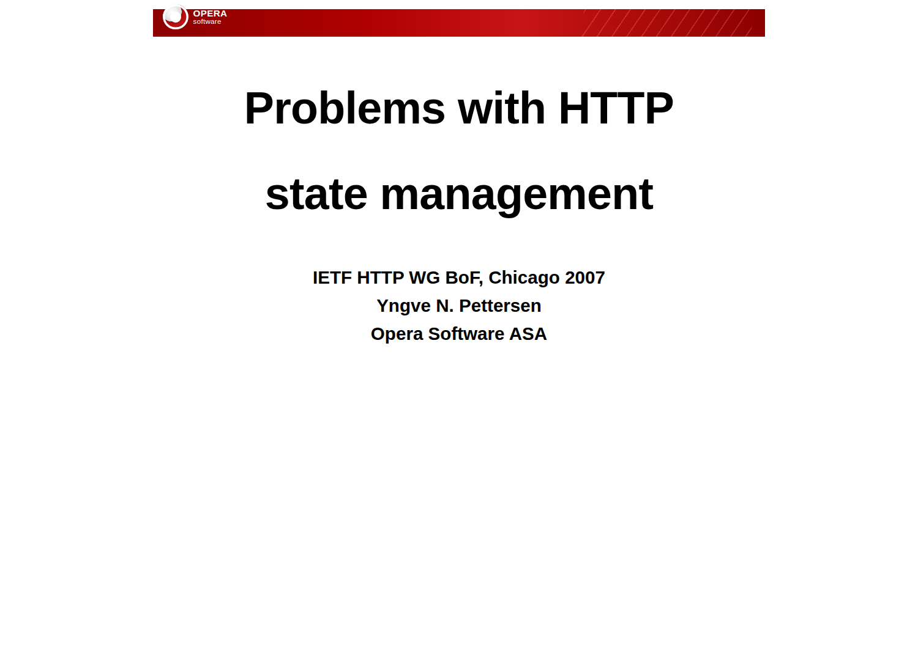Opera software
Problems with HTTP state management
IETF HTTP WG BoF, Chicago 2007 Yngve N. Pettersen Opera Software ASA